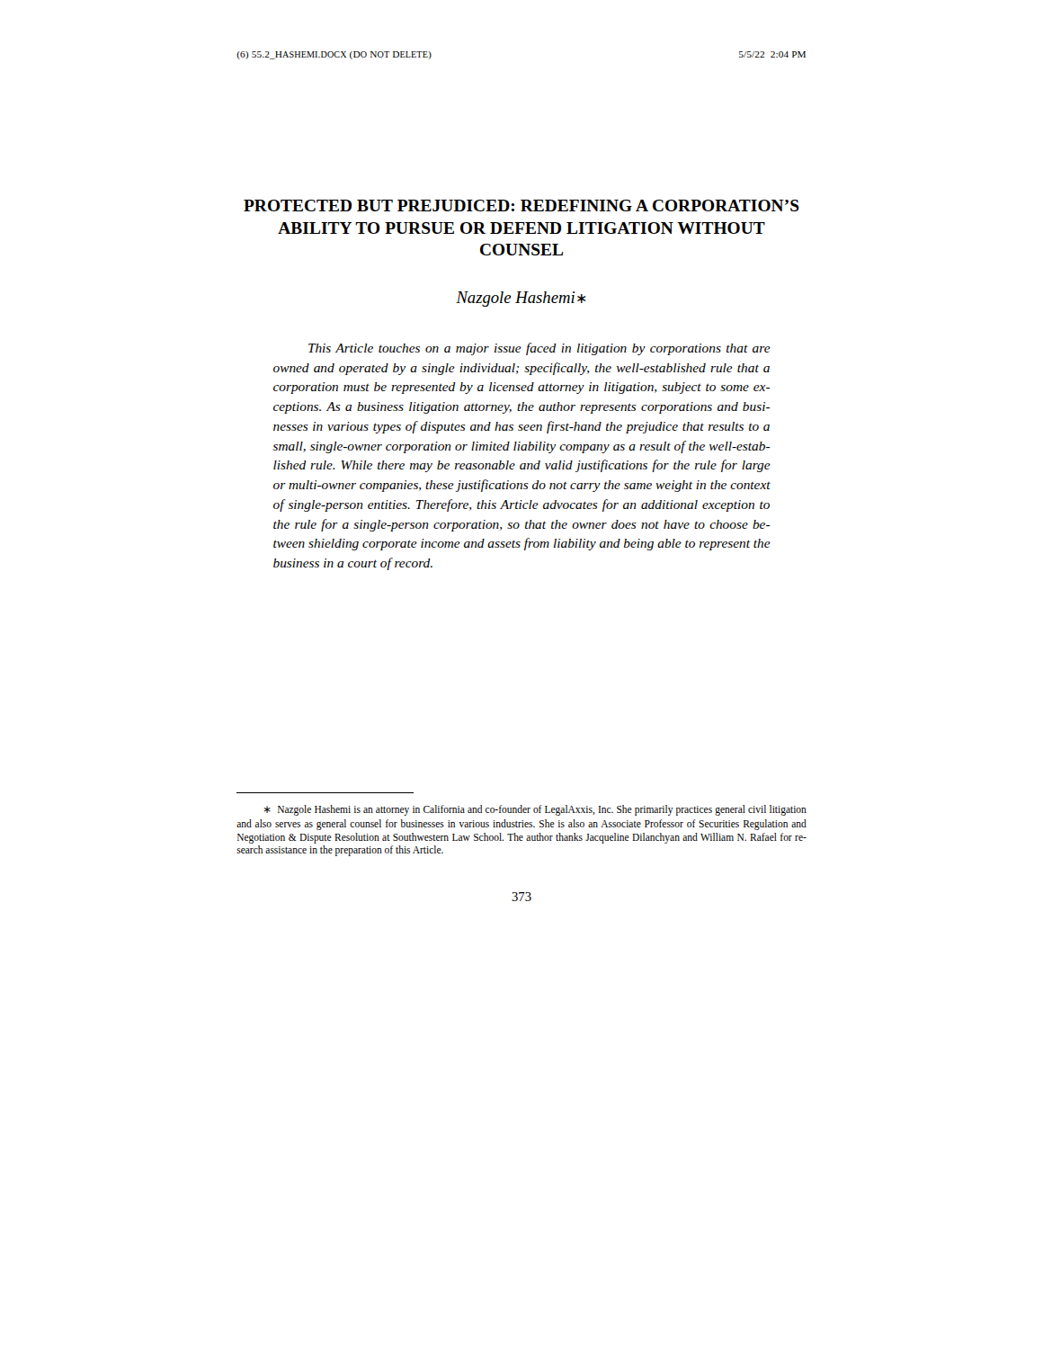(6) 55.2_HASHEMI.DOCX (DO NOT DELETE) 5/5/22 2:04 PM
Protected but Prejudiced: Redefining a Corporation’s Ability to Pursue or Defend Litigation Without Counsel
Nazgole Hashemi∗
This Article touches on a major issue faced in litigation by corporations that are owned and operated by a single individual; specifically, the well-established rule that a corporation must be represented by a licensed attorney in litigation, subject to some exceptions. As a business litigation attorney, the author represents corporations and businesses in various types of disputes and has seen first-hand the prejudice that results to a small, single-owner corporation or limited liability company as a result of the well-established rule. While there may be reasonable and valid justifications for the rule for large or multi-owner companies, these justifications do not carry the same weight in the context of single-person entities. Therefore, this Article advocates for an additional exception to the rule for a single-person corporation, so that the owner does not have to choose between shielding corporate income and assets from liability and being able to represent the business in a court of record.
∗ Nazgole Hashemi is an attorney in California and co-founder of LegalAxxis, Inc. She primarily practices general civil litigation and also serves as general counsel for businesses in various industries. She is also an Associate Professor of Securities Regulation and Negotiation & Dispute Resolution at Southwestern Law School. The author thanks Jacqueline Dilanchyan and William N. Rafael for research assistance in the preparation of this Article.
373